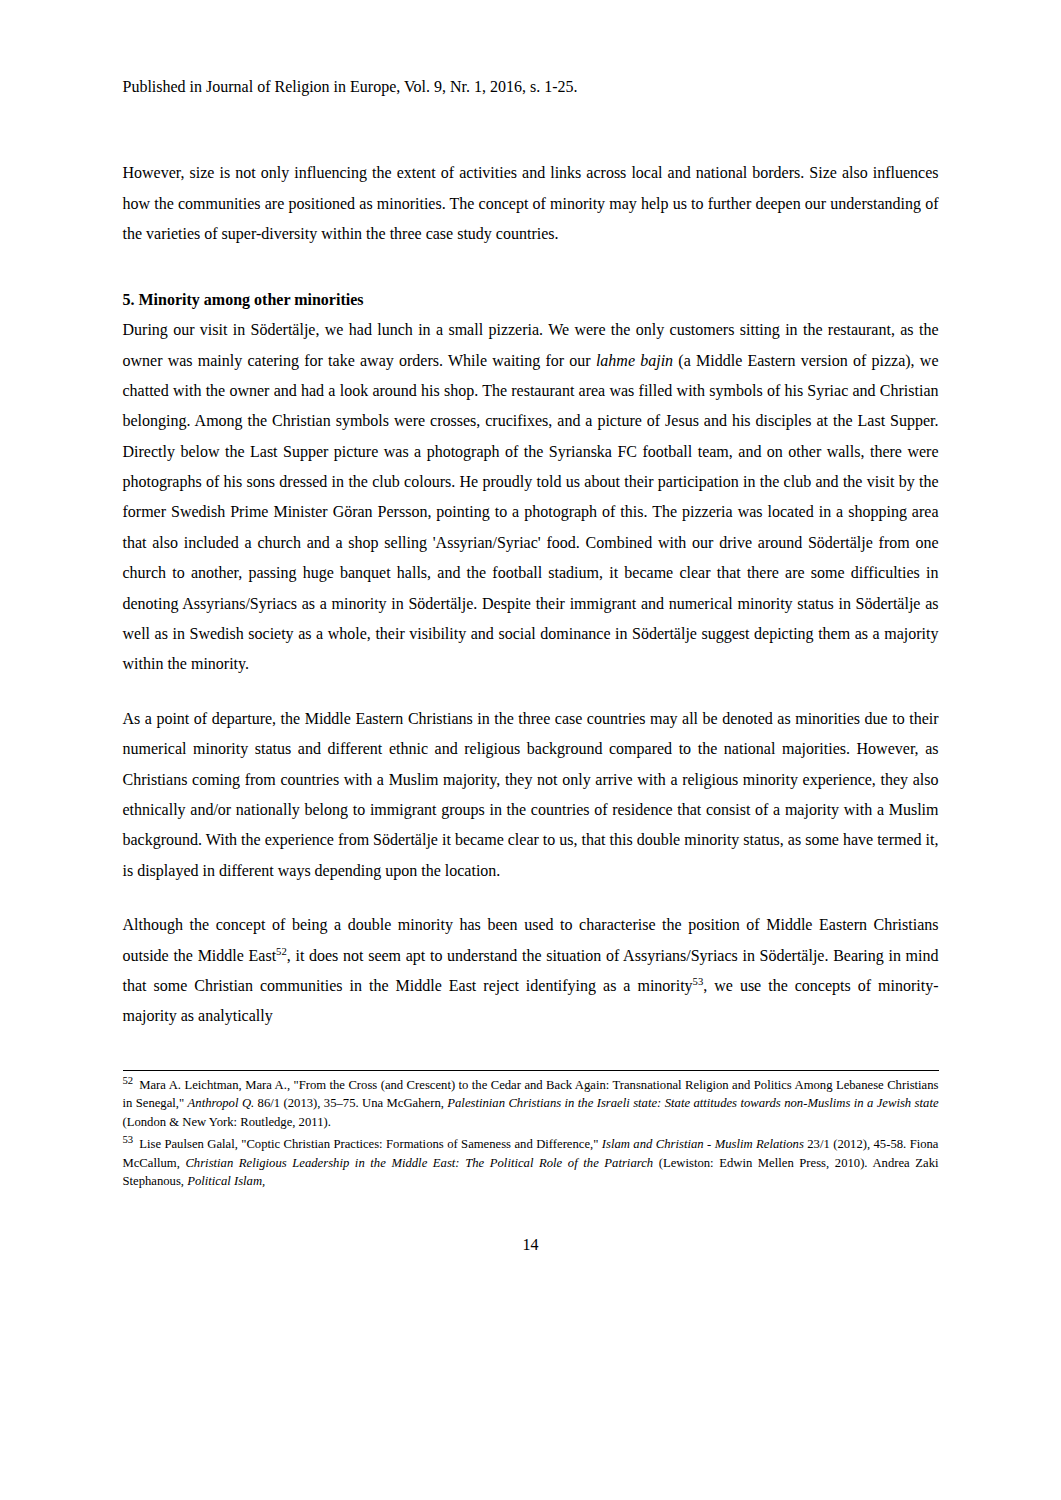Published in Journal of Religion in Europe, Vol. 9, Nr. 1, 2016, s. 1-25.
However, size is not only influencing the extent of activities and links across local and national borders. Size also influences how the communities are positioned as minorities. The concept of minority may help us to further deepen our understanding of the varieties of super-diversity within the three case study countries.
5. Minority among other minorities
During our visit in Södertälje, we had lunch in a small pizzeria. We were the only customers sitting in the restaurant, as the owner was mainly catering for take away orders. While waiting for our lahme bajin (a Middle Eastern version of pizza), we chatted with the owner and had a look around his shop. The restaurant area was filled with symbols of his Syriac and Christian belonging. Among the Christian symbols were crosses, crucifixes, and a picture of Jesus and his disciples at the Last Supper. Directly below the Last Supper picture was a photograph of the Syrianska FC football team, and on other walls, there were photographs of his sons dressed in the club colours. He proudly told us about their participation in the club and the visit by the former Swedish Prime Minister Göran Persson, pointing to a photograph of this. The pizzeria was located in a shopping area that also included a church and a shop selling 'Assyrian/Syriac' food. Combined with our drive around Södertälje from one church to another, passing huge banquet halls, and the football stadium, it became clear that there are some difficulties in denoting Assyrians/Syriacs as a minority in Södertälje. Despite their immigrant and numerical minority status in Södertälje as well as in Swedish society as a whole, their visibility and social dominance in Södertälje suggest depicting them as a majority within the minority.
As a point of departure, the Middle Eastern Christians in the three case countries may all be denoted as minorities due to their numerical minority status and different ethnic and religious background compared to the national majorities. However, as Christians coming from countries with a Muslim majority, they not only arrive with a religious minority experience, they also ethnically and/or nationally belong to immigrant groups in the countries of residence that consist of a majority with a Muslim background. With the experience from Södertälje it became clear to us, that this double minority status, as some have termed it, is displayed in different ways depending upon the location.
Although the concept of being a double minority has been used to characterise the position of Middle Eastern Christians outside the Middle East52, it does not seem apt to understand the situation of Assyrians/Syriacs in Södertälje. Bearing in mind that some Christian communities in the Middle East reject identifying as a minority53, we use the concepts of minority-majority as analytically
52 Mara A. Leichtman, Mara A., "From the Cross (and Crescent) to the Cedar and Back Again: Transnational Religion and Politics Among Lebanese Christians in Senegal," Anthropol Q. 86/1 (2013), 35–75. Una McGahern, Palestinian Christians in the Israeli state: State attitudes towards non-Muslims in a Jewish state (London & New York: Routledge, 2011).
53 Lise Paulsen Galal, "Coptic Christian Practices: Formations of Sameness and Difference," Islam and Christian - Muslim Relations 23/1 (2012), 45-58. Fiona McCallum, Christian Religious Leadership in the Middle East: The Political Role of the Patriarch (Lewiston: Edwin Mellen Press, 2010). Andrea Zaki Stephanous, Political Islam,
14